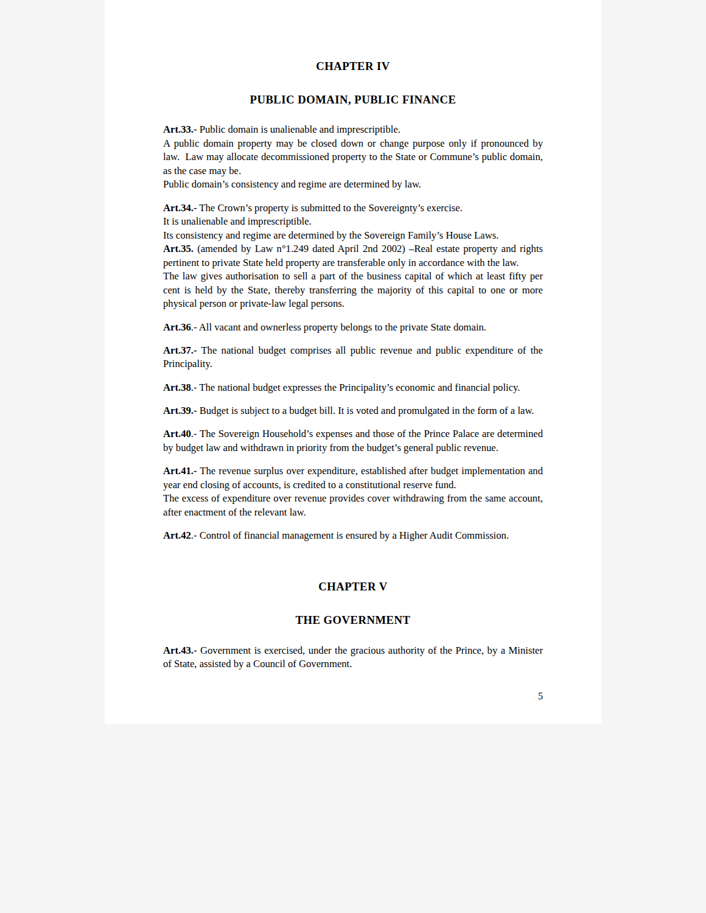CHAPTER IV
PUBLIC DOMAIN, PUBLIC FINANCE
Art.33.- Public domain is unalienable and imprescriptible.
A public domain property may be closed down or change purpose only if pronounced by law. Law may allocate decommissioned property to the State or Commune’s public domain, as the case may be.
Public domain’s consistency and regime are determined by law.
Art.34.- The Crown’s property is submitted to the Sovereignty’s exercise.
It is unalienable and imprescriptible.
Its consistency and regime are determined by the Sovereign Family’s House Laws.
Art.35. (amended by Law n°1.249 dated April 2nd 2002) –Real estate property and rights pertinent to private State held property are transferable only in accordance with the law.
The law gives authorisation to sell a part of the business capital of which at least fifty per cent is held by the State, thereby transferring the majority of this capital to one or more physical person or private-law legal persons.
Art.36.- All vacant and ownerless property belongs to the private State domain.
Art.37.- The national budget comprises all public revenue and public expenditure of the Principality.
Art.38.- The national budget expresses the Principality’s economic and financial policy.
Art.39.- Budget is subject to a budget bill. It is voted and promulgated in the form of a law.
Art.40.- The Sovereign Household’s expenses and those of the Prince Palace are determined by budget law and withdrawn in priority from the budget’s general public revenue.
Art.41.- The revenue surplus over expenditure, established after budget implementation and year end closing of accounts, is credited to a constitutional reserve fund.
The excess of expenditure over revenue provides cover withdrawing from the same account, after enactment of the relevant law.
Art.42.- Control of financial management is ensured by a Higher Audit Commission.
CHAPTER V
THE GOVERNMENT
Art.43.- Government is exercised, under the gracious authority of the Prince, by a Minister of State, assisted by a Council of Government.
5